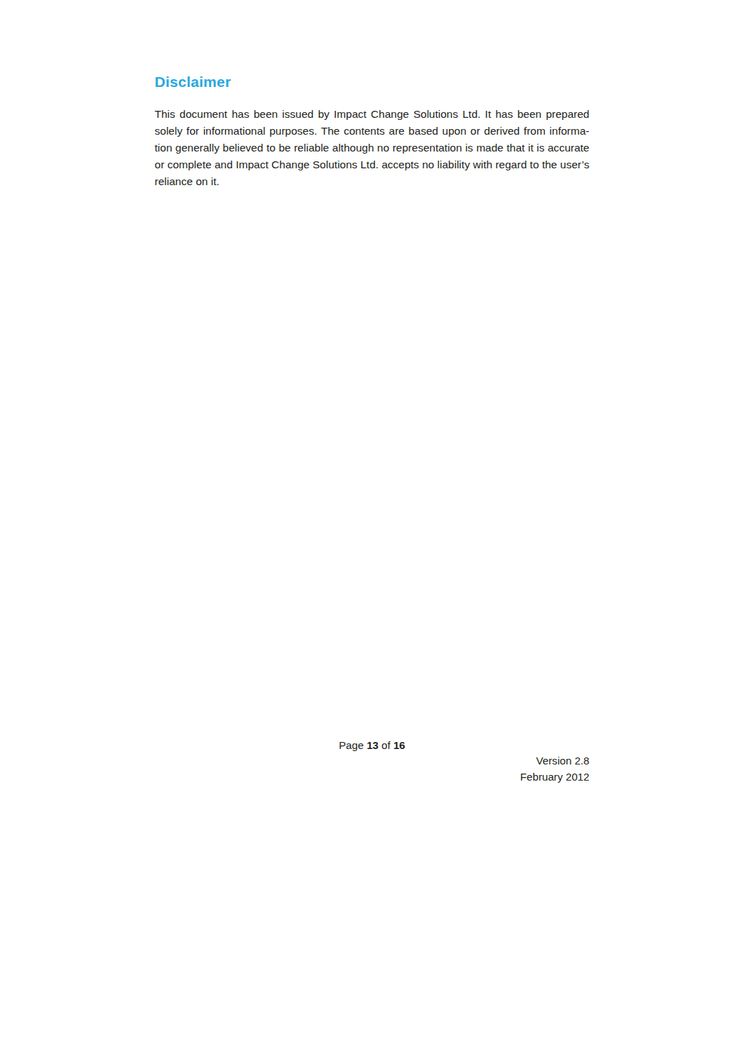Disclaimer
This document has been issued by Impact Change Solutions Ltd. It has been prepared solely for informational purposes. The contents are based upon or derived from information generally believed to be reliable although no representation is made that it is accurate or complete and Impact Change Solutions Ltd. accepts no liability with regard to the user’s reliance on it.
Page 13 of 16
Version 2.8 February 2012